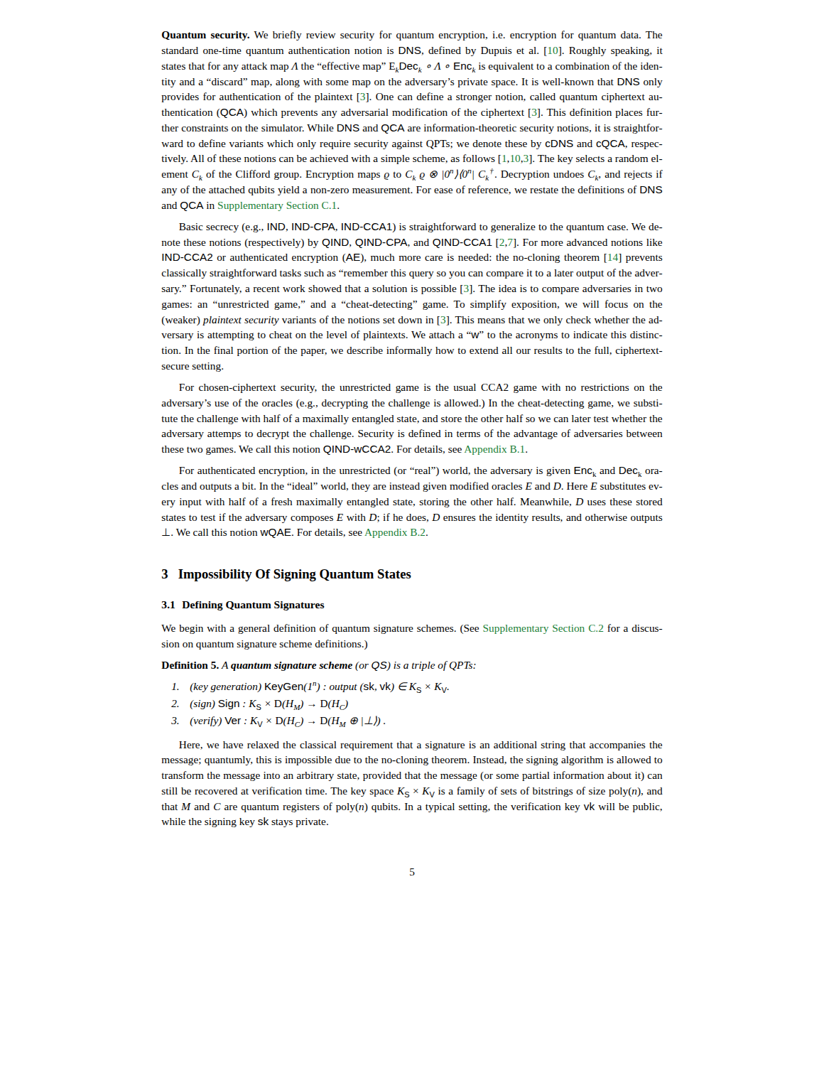Quantum security. We briefly review security for quantum encryption, i.e. encryption for quantum data. The standard one-time quantum authentication notion is DNS, defined by Dupuis et al. [10]. Roughly speaking, it states that for any attack map Λ the “effective map” EkDeck ∘ Λ ∘ Enck is equivalent to a combination of the identity and a “discard” map, along with some map on the adversary’s private space. It is well-known that DNS only provides for authentication of the plaintext [3]. One can define a stronger notion, called quantum ciphertext authentication (QCA) which prevents any adversarial modification of the ciphertext [3]. This definition places further constraints on the simulator. While DNS and QCA are information-theoretic security notions, it is straightforward to define variants which only require security against QPTs; we denote these by cDNS and cQCA, respectively. All of these notions can be achieved with a simple scheme, as follows [1,10,3]. The key selects a random element Ck of the Clifford group. Encryption maps ϱ to Ck ϱ ⊗ |0n⟩⟨0n| Ck†. Decryption undoes Ck, and rejects if any of the attached qubits yield a non-zero measurement. For ease of reference, we restate the definitions of DNS and QCA in Supplementary Section C.1.
Basic secrecy (e.g., IND, IND-CPA, IND-CCA1) is straightforward to generalize to the quantum case. We denote these notions (respectively) by QIND, QIND-CPA, and QIND-CCA1 [2,7]. For more advanced notions like IND-CCA2 or authenticated encryption (AE), much more care is needed: the no-cloning theorem [14] prevents classically straightforward tasks such as “remember this query so you can compare it to a later output of the adversary.” Fortunately, a recent work showed that a solution is possible [3]. The idea is to compare adversaries in two games: an “unrestricted game,” and a “cheat-detecting” game. To simplify exposition, we will focus on the (weaker) plaintext security variants of the notions set down in [3]. This means that we only check whether the adversary is attempting to cheat on the level of plaintexts. We attach a “w” to the acronyms to indicate this distinction. In the final portion of the paper, we describe informally how to extend all our results to the full, ciphertext-secure setting.
For chosen-ciphertext security, the unrestricted game is the usual CCA2 game with no restrictions on the adversary’s use of the oracles (e.g., decrypting the challenge is allowed.) In the cheat-detecting game, we substitute the challenge with half of a maximally entangled state, and store the other half so we can later test whether the adversary attemps to decrypt the challenge. Security is defined in terms of the advantage of adversaries between these two games. We call this notion QIND-wCCA2. For details, see Appendix B.1.
For authenticated encryption, in the unrestricted (or “real”) world, the adversary is given Enck and Deck oracles and outputs a bit. In the “ideal” world, they are instead given modified oracles E and D. Here E substitutes every input with half of a fresh maximally entangled state, storing the other half. Meanwhile, D uses these stored states to test if the adversary composes E with D; if he does, D ensures the identity results, and otherwise outputs ⊥. We call this notion wQAE. For details, see Appendix B.2.
3 Impossibility Of Signing Quantum States
3.1 Defining Quantum Signatures
We begin with a general definition of quantum signature schemes. (See Supplementary Section C.2 for a discussion on quantum signature scheme definitions.)
Definition 5. A quantum signature scheme (or QS) is a triple of QPTs:
(key generation) KeyGen(1n) : output (sk, vk) ∈ KS × KV.
(sign) Sign : KS × D(HM) → D(HC)
(verify) Ver : KV × D(HC) → D(HM ⊕ |⊥⟩) .
Here, we have relaxed the classical requirement that a signature is an additional string that accompanies the message; quantumly, this is impossible due to the no-cloning theorem. Instead, the signing algorithm is allowed to transform the message into an arbitrary state, provided that the message (or some partial information about it) can still be recovered at verification time. The key space KS × KV is a family of sets of bitstrings of size poly(n), and that M and C are quantum registers of poly(n) qubits. In a typical setting, the verification key vk will be public, while the signing key sk stays private.
5